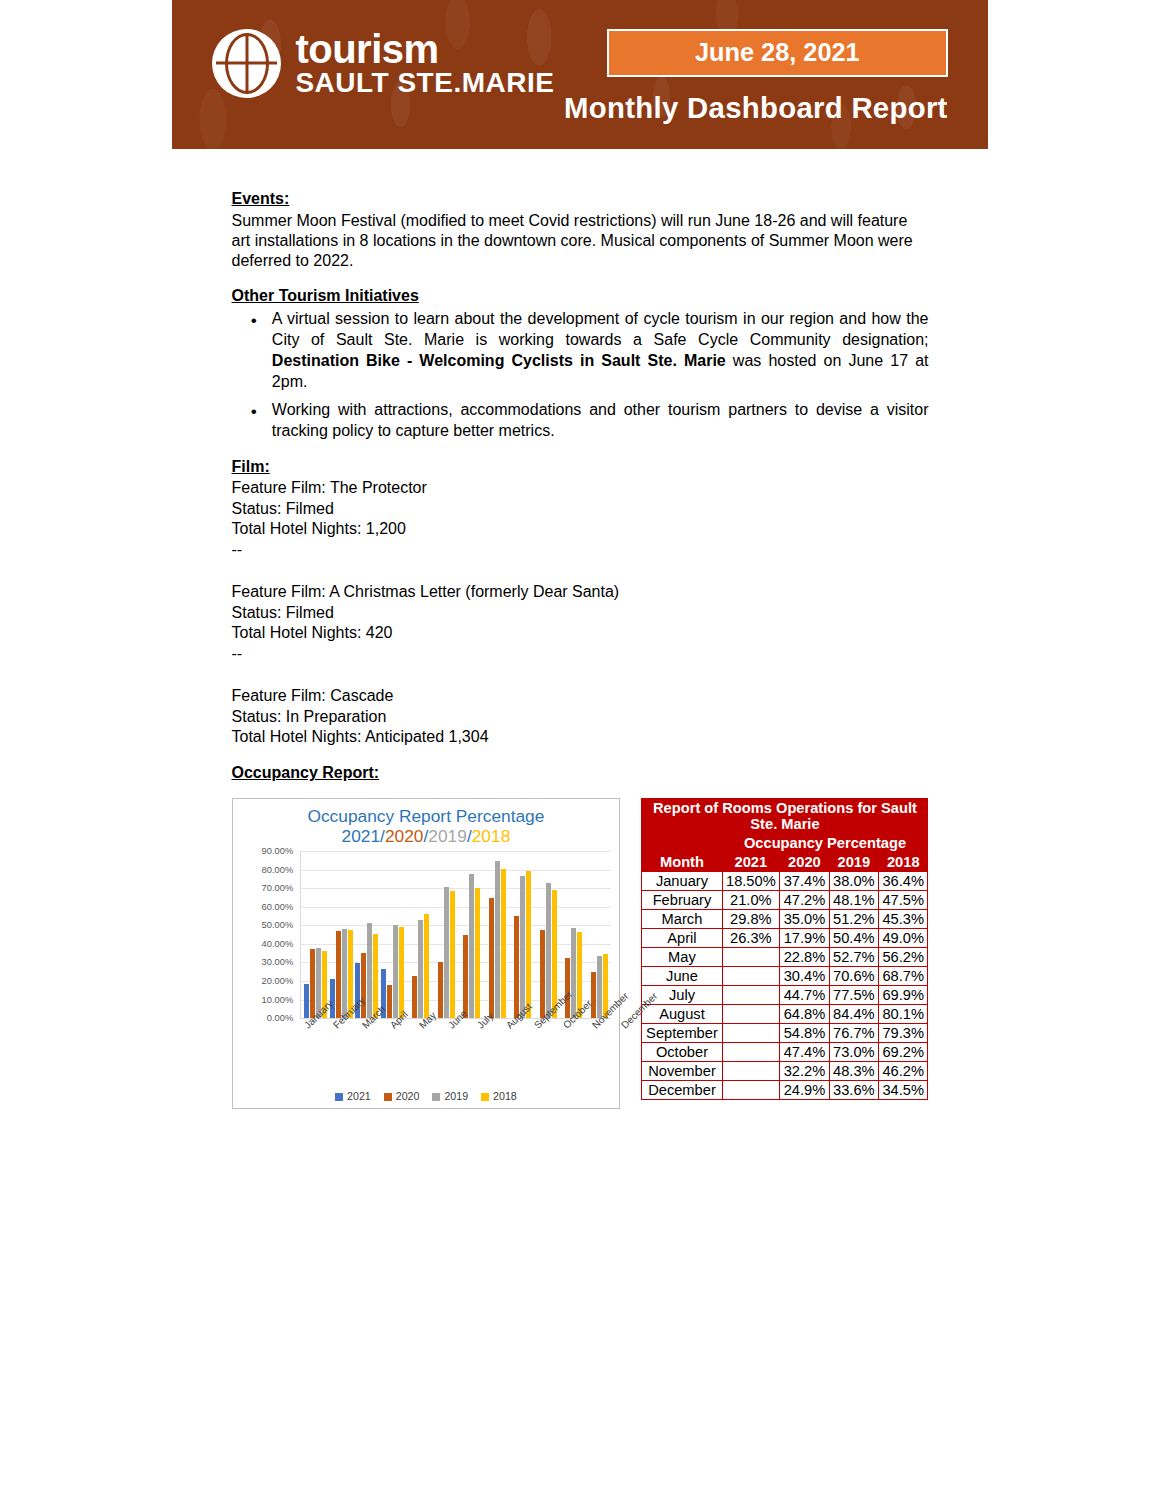tourism SAULT STE.MARIE
June 28, 2021
Monthly Dashboard Report
Events:
Summer Moon Festival (modified to meet Covid restrictions) will run June 18-26 and will feature art installations in 8 locations in the downtown core. Musical components of Summer Moon were deferred to 2022.
Other Tourism Initiatives
A virtual session to learn about the development of cycle tourism in our region and how the City of Sault Ste. Marie is working towards a Safe Cycle Community designation; Destination Bike - Welcoming Cyclists in Sault Ste. Marie was hosted on June 17 at 2pm.
Working with attractions, accommodations and other tourism partners to devise a visitor tracking policy to capture better metrics.
Film:
Feature Film: The Protector
Status: Filmed
Total Hotel Nights: 1,200
--
Feature Film: A Christmas Letter (formerly Dear Santa)
Status: Filmed
Total Hotel Nights: 420
--
Feature Film: Cascade
Status: In Preparation
Total Hotel Nights: Anticipated 1,304
Occupancy Report:
Occupancy Report Percentage
2021/2020/2019/2018
90.00% 80.00% 70.00% 60.00% 50.00% 40.00% 30.00% 20.00% 10.00% 0.00%
January February March April May June July August September October November December
2021 2020 2019 2018
| Report of Rooms Operations for Sault Ste. Marie |
| --- |
| | Occupancy Percentage |
| Month | 2021 | 2020 | 2019 | 2018 |
| January | 18.50% | 37.4% | 38.0% | 36.4% |
| February | 21.0% | 47.2% | 48.1% | 47.5% |
| March | 29.8% | 35.0% | 51.2% | 45.3% |
| April | 26.3% | 17.9% | 50.4% | 49.0% |
| May | | 22.8% | 52.7% | 56.2% |
| June | | 30.4% | 70.6% | 68.7% |
| July | | 44.7% | 77.5% | 69.9% |
| August | | 64.8% | 84.4% | 80.1% |
| September | | 54.8% | 76.7% | 79.3% |
| October | | 47.4% | 73.0% | 69.2% |
| November | | 32.2% | 48.3% | 46.2% |
| December | | 24.9% | 33.6% | 34.5% |